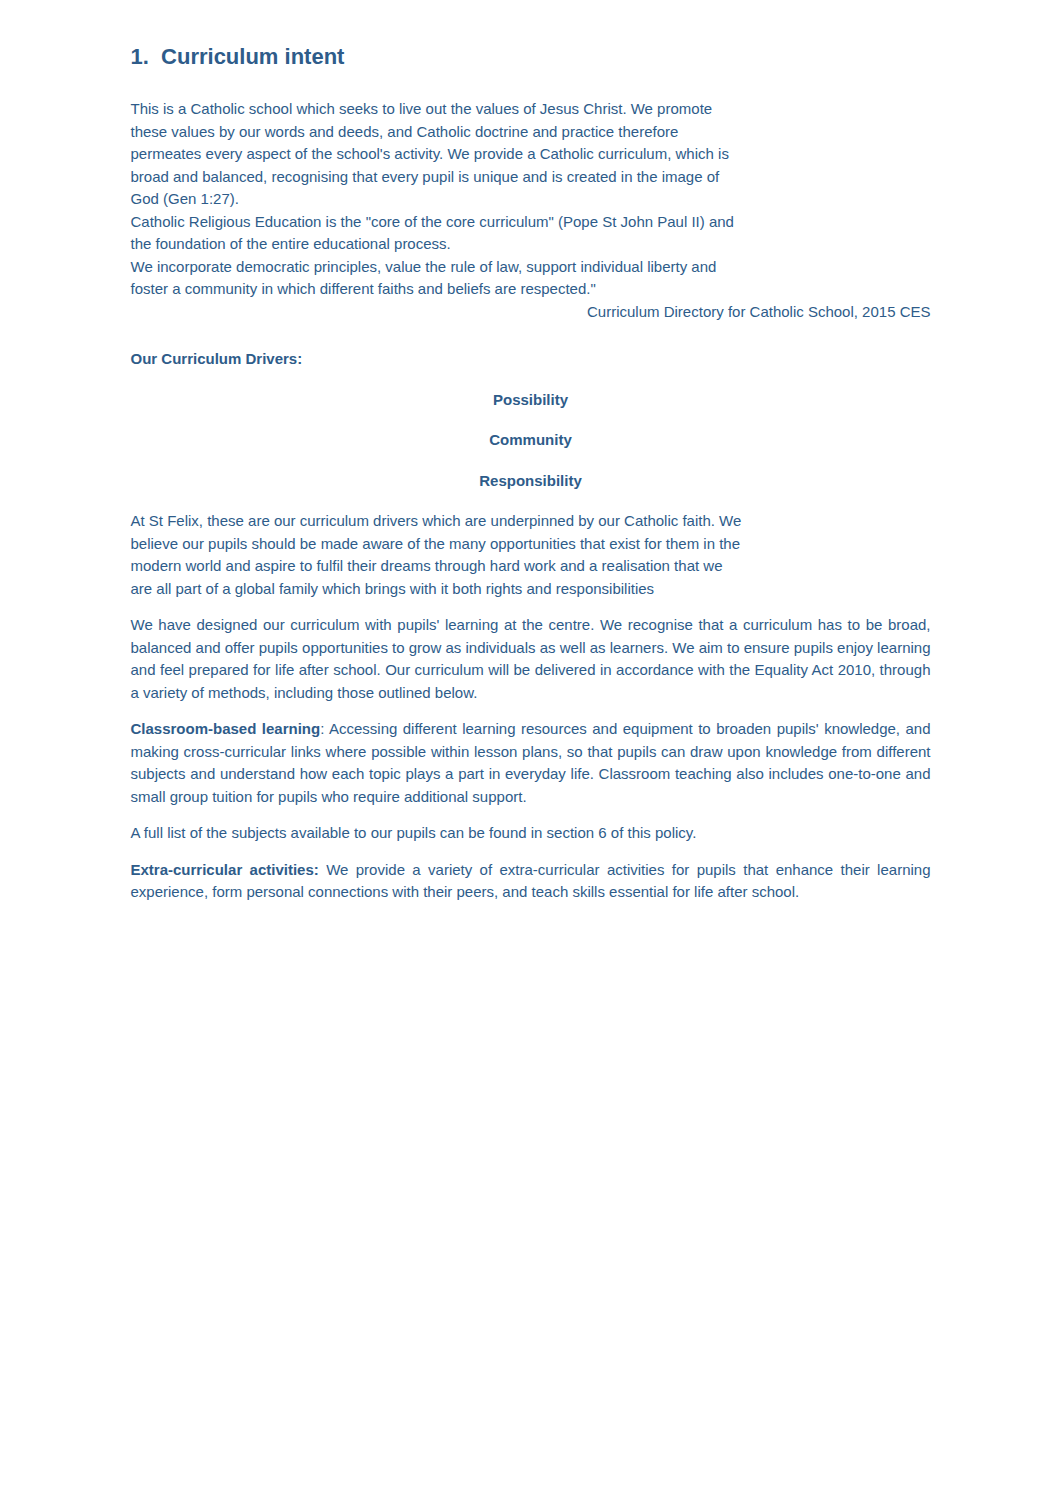1. Curriculum intent
This is a Catholic school which seeks to live out the values of Jesus Christ. We promote
these values by our words and deeds, and Catholic doctrine and practice therefore
permeates every aspect of the school's activity. We provide a Catholic curriculum, which is
broad and balanced, recognising that every pupil is unique and is created in the image of
God (Gen 1:27).
Catholic Religious Education is the "core of the core curriculum" (Pope St John Paul II) and
the foundation of the entire educational process.
We incorporate democratic principles, value the rule of law, support individual liberty and
foster a community in which different faiths and beliefs are respected."
Curriculum Directory for Catholic School, 2015 CES
Our Curriculum Drivers:
Possibility
Community
Responsibility
At St Felix, these are our curriculum drivers which are underpinned by our Catholic faith. We
believe our pupils should be made aware of the many opportunities that exist for them in the
modern world and aspire to fulfil their dreams through hard work and a realisation that we
are all part of a global family which brings with it both rights and responsibilities
We have designed our curriculum with pupils' learning at the centre. We recognise that a curriculum has to be broad, balanced and offer pupils opportunities to grow as individuals as well as learners. We aim to ensure pupils enjoy learning and feel prepared for life after school. Our curriculum will be delivered in accordance with the Equality Act 2010, through a variety of methods, including those outlined below.
Classroom-based learning: Accessing different learning resources and equipment to broaden pupils' knowledge, and making cross-curricular links where possible within lesson plans, so that pupils can draw upon knowledge from different subjects and understand how each topic plays a part in everyday life. Classroom teaching also includes one-to-one and small group tuition for pupils who require additional support.
A full list of the subjects available to our pupils can be found in section 6 of this policy.
Extra-curricular activities: We provide a variety of extra-curricular activities for pupils that enhance their learning experience, form personal connections with their peers, and teach skills essential for life after school.